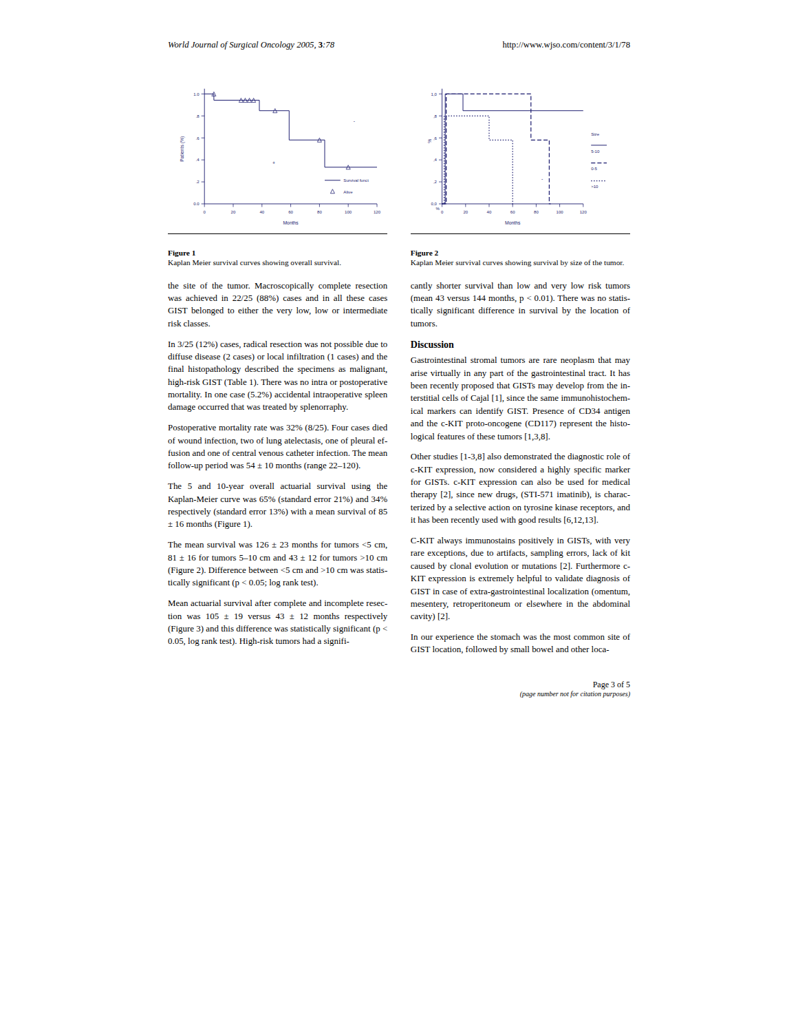World Journal of Surgical Oncology 2005, 3:78
http://www.wjso.com/content/3/1/78
1.0 .8 .6 .4 .2 0.0 0 20 40 60 80 100 120 Months Patients (%) Survival funct Alive + -
Figure 1 Kaplan Meier survival curves showing overall survival.
1,0 ,8 ,6 ,4 ,2 0,0 0 20 40 60 80 100 120 Months % % Size 5-10 0-5 >10 -
Figure 2 Kaplan Meier survival curves showing survival by size of the tumor.
the site of the tumor. Macroscopically complete resection was achieved in 22/25 (88%) cases and in all these cases GIST belonged to either the very low, low or intermediate risk classes.
In 3/25 (12%) cases, radical resection was not possible due to diffuse disease (2 cases) or local infiltration (1 cases) and the final histopathology described the specimens as malignant, high-risk GIST (Table 1). There was no intra or postoperative mortality. In one case (5.2%) accidental intraoperative spleen damage occurred that was treated by splenorraphy.
Postoperative mortality rate was 32% (8/25). Four cases died of wound infection, two of lung atelectasis, one of pleural effusion and one of central venous catheter infection. The mean follow-up period was 54 ± 10 months (range 22–120).
The 5 and 10-year overall actuarial survival using the Kaplan-Meier curve was 65% (standard error 21%) and 34% respectively (standard error 13%) with a mean survival of 85 ± 16 months (Figure 1).
The mean survival was 126 ± 23 months for tumors <5 cm, 81 ± 16 for tumors 5–10 cm and 43 ± 12 for tumors >10 cm (Figure 2). Difference between <5 cm and >10 cm was statistically significant (p < 0.05; log rank test).
Mean actuarial survival after complete and incomplete resection was 105 ± 19 versus 43 ± 12 months respectively (Figure 3) and this difference was statistically significant (p < 0.05, log rank test). High-risk tumors had a signifi-
cantly shorter survival than low and very low risk tumors (mean 43 versus 144 months, p < 0.01). There was no statistically significant difference in survival by the location of tumors.
Discussion
Gastrointestinal stromal tumors are rare neoplasm that may arise virtually in any part of the gastrointestinal tract. It has been recently proposed that GISTs may develop from the interstitial cells of Cajal [1], since the same immunohistochemical markers can identify GIST. Presence of CD34 antigen and the c-KIT proto-oncogene (CD117) represent the histological features of these tumors [1,3,8].
Other studies [1-3,8] also demonstrated the diagnostic role of c-KIT expression, now considered a highly specific marker for GISTs. c-KIT expression can also be used for medical therapy [2], since new drugs, (STI-571 imatinib), is characterized by a selective action on tyrosine kinase receptors, and it has been recently used with good results [6,12,13].
C-KIT always immunostains positively in GISTs, with very rare exceptions, due to artifacts, sampling errors, lack of kit caused by clonal evolution or mutations [2]. Furthermore c-KIT expression is extremely helpful to validate diagnosis of GIST in case of extra-gastrointestinal localization (omentum, mesentery, retroperitoneum or elsewhere in the abdominal cavity) [2].
In our experience the stomach was the most common site of GIST location, followed by small bowel and other loca-
Page 3 of 5
(page number not for citation purposes)